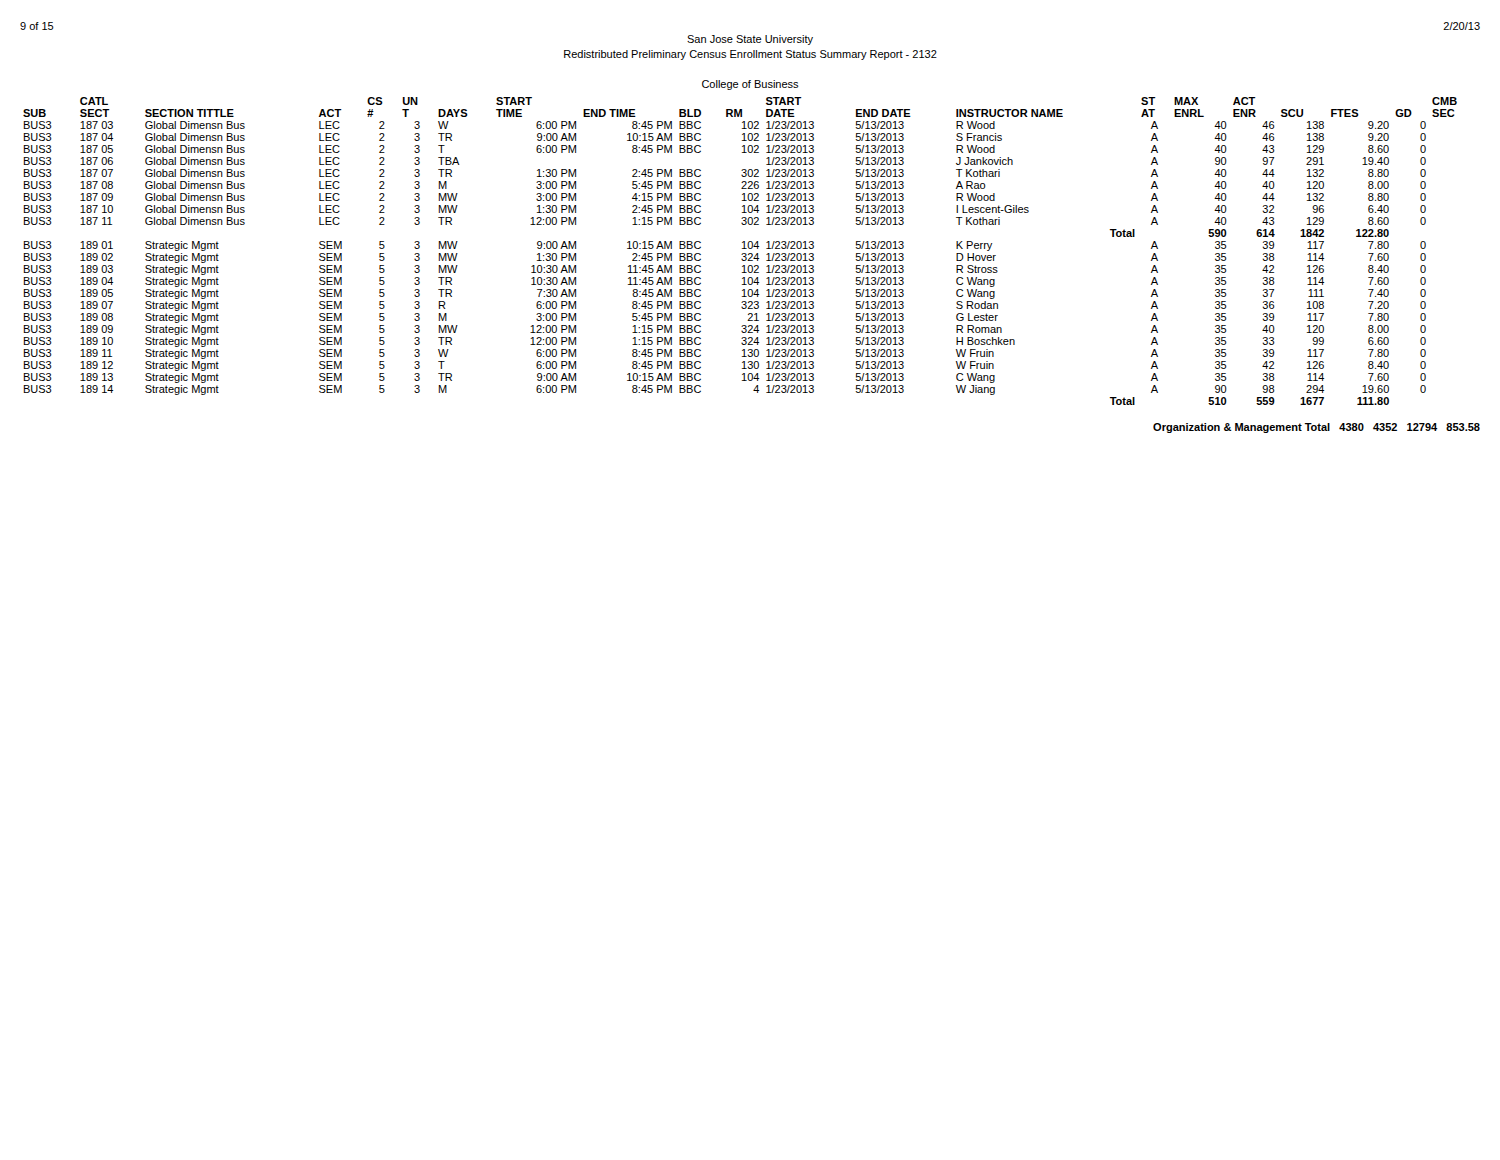9 of 15 2/20/13
San Jose State University
Redistributed Preliminary Census Enrollment Status Summary Report - 2132
College of Business
| SUB | CATL SECT | SECTION TITTLE | ACT | CS # | UN T | DAYS | START TIME | END TIME | BLD | RM | START DATE | END DATE | INSTRUCTOR NAME | ST AT | MAX ENRL | ACT ENR | SCU | FTES | GD | CMB SEC |
| --- | --- | --- | --- | --- | --- | --- | --- | --- | --- | --- | --- | --- | --- | --- | --- | --- | --- | --- | --- | --- |
| BUS3 | 187 03 | Global Dimensn Bus | LEC | 2 | 3 | W | 6:00 PM | 8:45 PM | BBC | 102 | 1/23/2013 | 5/13/2013 | R Wood | A | 40 | 46 | 138 | 9.20 | 0 | |
| BUS3 | 187 04 | Global Dimensn Bus | LEC | 2 | 3 | TR | 9:00 AM | 10:15 AM | BBC | 102 | 1/23/2013 | 5/13/2013 | S Francis | A | 40 | 46 | 138 | 9.20 | 0 | |
| BUS3 | 187 05 | Global Dimensn Bus | LEC | 2 | 3 | T | 6:00 PM | 8:45 PM | BBC | 102 | 1/23/2013 | 5/13/2013 | R Wood | A | 40 | 43 | 129 | 8.60 | 0 | |
| BUS3 | 187 06 | Global Dimensn Bus | LEC | 2 | 3 | TBA | | | | | 1/23/2013 | 5/13/2013 | J Jankovich | A | 90 | 97 | 291 | 19.40 | 0 | |
| BUS3 | 187 07 | Global Dimensn Bus | LEC | 2 | 3 | TR | 1:30 PM | 2:45 PM | BBC | 302 | 1/23/2013 | 5/13/2013 | T Kothari | A | 40 | 44 | 132 | 8.80 | 0 | |
| BUS3 | 187 08 | Global Dimensn Bus | LEC | 2 | 3 | M | 3:00 PM | 5:45 PM | BBC | 226 | 1/23/2013 | 5/13/2013 | A Rao | A | 40 | 40 | 120 | 8.00 | 0 | |
| BUS3 | 187 09 | Global Dimensn Bus | LEC | 2 | 3 | MW | 3:00 PM | 4:15 PM | BBC | 102 | 1/23/2013 | 5/13/2013 | R Wood | A | 40 | 44 | 132 | 8.80 | 0 | |
| BUS3 | 187 10 | Global Dimensn Bus | LEC | 2 | 3 | MW | 1:30 PM | 2:45 PM | BBC | 104 | 1/23/2013 | 5/13/2013 | I Lescent-Giles | A | 40 | 32 | 96 | 6.40 | 0 | |
| BUS3 | 187 11 | Global Dimensn Bus | LEC | 2 | 3 | TR | 12:00 PM | 1:15 PM | BBC | 302 | 1/23/2013 | 5/13/2013 | T Kothari | A | 40 | 43 | 129 | 8.60 | 0 | |
| Total | | 590 | 614 | 1842 | 122.80 | | |
| BUS3 | 189 01 | Strategic Mgmt | SEM | 5 | 3 | MW | 9:00 AM | 10:15 AM | BBC | 104 | 1/23/2013 | 5/13/2013 | K Perry | A | 35 | 39 | 117 | 7.80 | 0 | |
| BUS3 | 189 02 | Strategic Mgmt | SEM | 5 | 3 | MW | 1:30 PM | 2:45 PM | BBC | 324 | 1/23/2013 | 5/13/2013 | D Hover | A | 35 | 38 | 114 | 7.60 | 0 | |
| BUS3 | 189 03 | Strategic Mgmt | SEM | 5 | 3 | MW | 10:30 AM | 11:45 AM | BBC | 102 | 1/23/2013 | 5/13/2013 | R Stross | A | 35 | 42 | 126 | 8.40 | 0 | |
| BUS3 | 189 04 | Strategic Mgmt | SEM | 5 | 3 | TR | 10:30 AM | 11:45 AM | BBC | 104 | 1/23/2013 | 5/13/2013 | C Wang | A | 35 | 38 | 114 | 7.60 | 0 | |
| BUS3 | 189 05 | Strategic Mgmt | SEM | 5 | 3 | TR | 7:30 AM | 8:45 AM | BBC | 104 | 1/23/2013 | 5/13/2013 | C Wang | A | 35 | 37 | 111 | 7.40 | 0 | |
| BUS3 | 189 07 | Strategic Mgmt | SEM | 5 | 3 | R | 6:00 PM | 8:45 PM | BBC | 323 | 1/23/2013 | 5/13/2013 | S Rodan | A | 35 | 36 | 108 | 7.20 | 0 | |
| BUS3 | 189 08 | Strategic Mgmt | SEM | 5 | 3 | M | 3:00 PM | 5:45 PM | BBC | 21 | 1/23/2013 | 5/13/2013 | G Lester | A | 35 | 39 | 117 | 7.80 | 0 | |
| BUS3 | 189 09 | Strategic Mgmt | SEM | 5 | 3 | MW | 12:00 PM | 1:15 PM | BBC | 324 | 1/23/2013 | 5/13/2013 | R Roman | A | 35 | 40 | 120 | 8.00 | 0 | |
| BUS3 | 189 10 | Strategic Mgmt | SEM | 5 | 3 | TR | 12:00 PM | 1:15 PM | BBC | 324 | 1/23/2013 | 5/13/2013 | H Boschken | A | 35 | 33 | 99 | 6.60 | 0 | |
| BUS3 | 189 11 | Strategic Mgmt | SEM | 5 | 3 | W | 6:00 PM | 8:45 PM | BBC | 130 | 1/23/2013 | 5/13/2013 | W Fruin | A | 35 | 39 | 117 | 7.80 | 0 | |
| BUS3 | 189 12 | Strategic Mgmt | SEM | 5 | 3 | T | 6:00 PM | 8:45 PM | BBC | 130 | 1/23/2013 | 5/13/2013 | W Fruin | A | 35 | 42 | 126 | 8.40 | 0 | |
| BUS3 | 189 13 | Strategic Mgmt | SEM | 5 | 3 | TR | 9:00 AM | 10:15 AM | BBC | 104 | 1/23/2013 | 5/13/2013 | C Wang | A | 35 | 38 | 114 | 7.60 | 0 | |
| BUS3 | 189 14 | Strategic Mgmt | SEM | 5 | 3 | M | 6:00 PM | 8:45 PM | BBC | 4 | 1/23/2013 | 5/13/2013 | W Jiang | A | 90 | 98 | 294 | 19.60 | 0 | |
| Total | | 510 | 559 | 1677 | 111.80 | | |
Organization & Management Total 4380 4352 12794 853.58